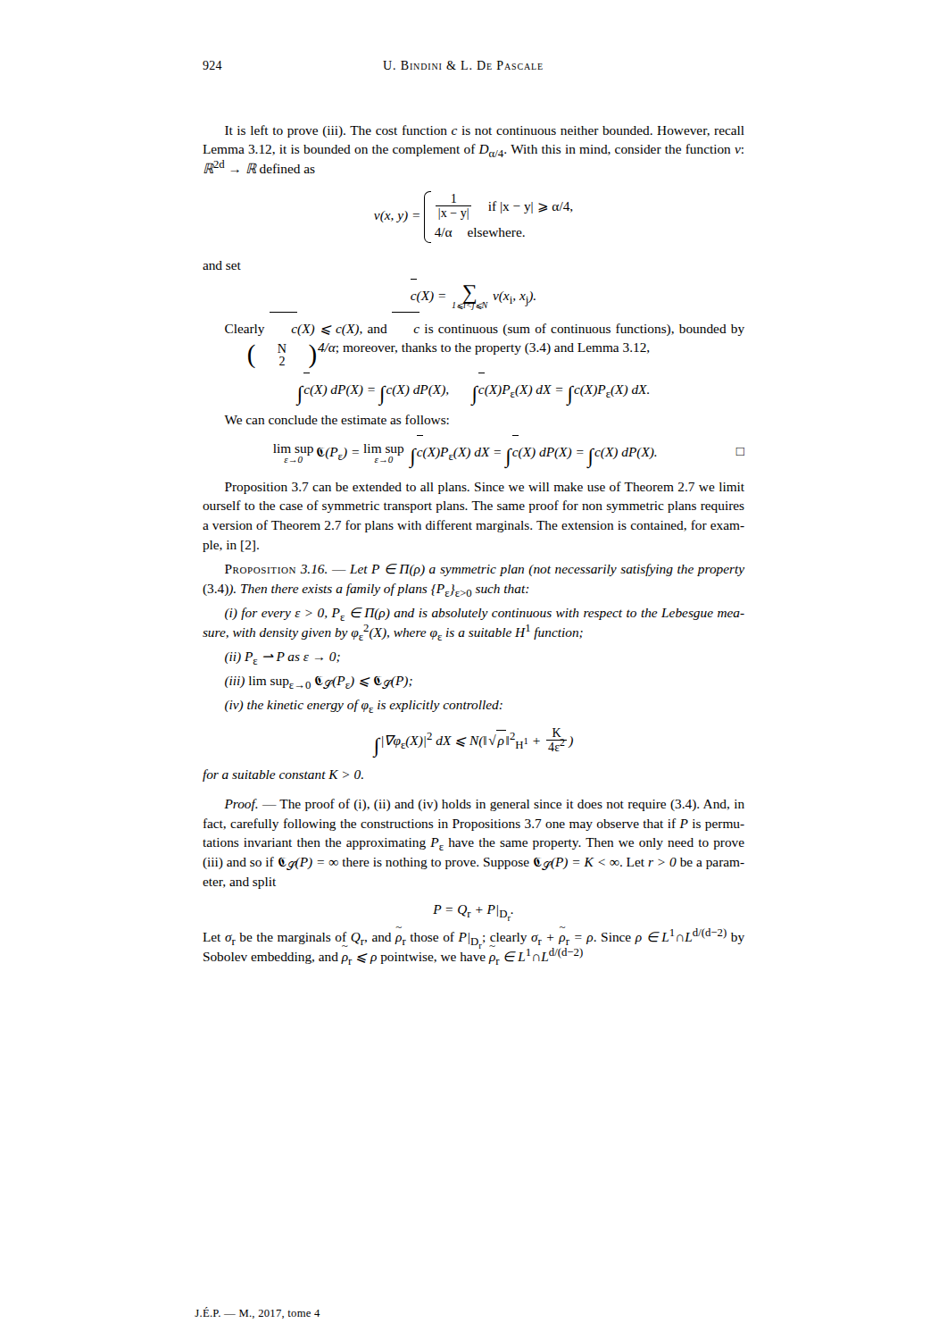924 U. Bindini & L. De Pascale
It is left to prove (iii). The cost function c is not continuous neither bounded. However, recall Lemma 3.12, it is bounded on the complement of Dα/4. With this in mind, consider the function v: ℝ2d → ℝ defined as
v(x, y) = 1|x − y|if |x − y| ⩾ α/4, 4/αelsewhere.
and set
c(X) = ∑1⩽i<j⩽N v(xi, xj).
Clearly c(X) ⩽ c(X), and c is continuous (sum of continuous functions), bounded by (N 2) 4/α; moreover, thanks to the property (3.4) and Lemma 3.12,
∫ c(X) dP(X) = ∫c(X) dP(X), ∫ c(X)Pε(X) dX = ∫c(X)Pε(X) dX.
We can conclude the estimate as follows:
lim sup ε→0 𝕮(Pε) = lim sup ε→0 ∫ c(X)Pε(X) dX = ∫ c(X) dP(X) = ∫c(X) dP(X). □
Proposition 3.7 can be extended to all plans. Since we will make use of Theorem 2.7 we limit ourself to the case of symmetric transport plans. The same proof for non symmetric plans requires a version of Theorem 2.7 for plans with different marginals. The extension is contained, for example, in [2].
Proposition 3.16. — Let P ∈ Π(ρ) a symmetric plan (not necessarily satisfying the property (3.4)). Then there exists a family of plans {Pε}ε>0 such that:
(i) for every ε > 0, Pε ∈ Π(ρ) and is absolutely continuous with respect to the Lebesgue measure, with density given by φε2(X), where φε is a suitable H1 function;
(ii) Pε ⇀ P as ε → 0;
(iii) lim supε→0 𝕮𝒮(Pε) ⩽ 𝕮𝒮(P);
(iv) the kinetic energy of φε is explicitly controlled:
∫|∇φε(X)|2 dX ⩽ N(‖√ρ‖2H1 + K 4ε2)
for a suitable constant K > 0.
Proof. — The proof of (i), (ii) and (iv) holds in general since it does not require (3.4). And, in fact, carefully following the constructions in Propositions 3.7 one may observe that if P is permutations invariant then the approximating Pε have the same property. Then we only need to prove (iii) and so if 𝕮𝒮(P) = ∞ there is nothing to prove. Suppose 𝕮𝒮(P) = K < ∞. Let r > 0 be a parameter, and split
P = Qr + P|Dr.
Let σr be the marginals of Qr, and ~ρr those of P|Dr; clearly σr + ~ρr = ρ. Since ρ ∈ L1∩Ld/(d−2) by Sobolev embedding, and ~ρr ⩽ ρ pointwise, we have ~ρr ∈ L1∩Ld/(d−2)
J.É.P. — M., 2017, tome 4